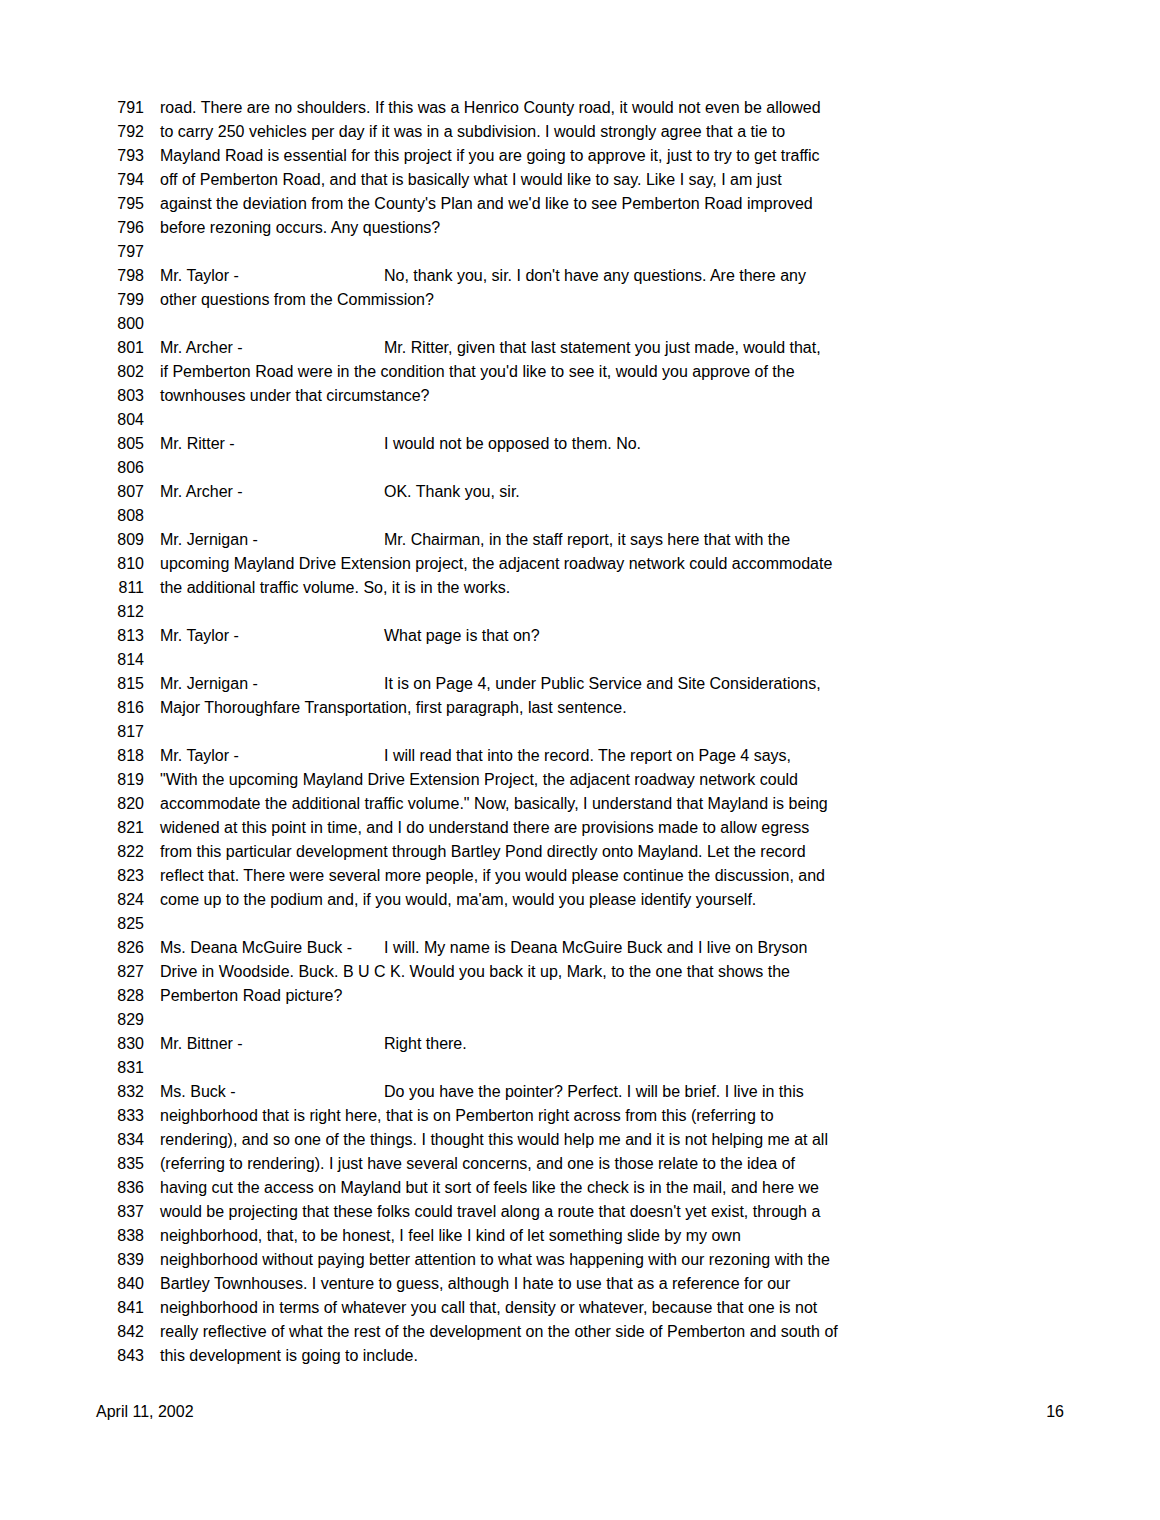791 road. There are no shoulders. If this was a Henrico County road, it would not even be allowed
792 to carry 250 vehicles per day if it was in a subdivision. I would strongly agree that a tie to
793 Mayland Road is essential for this project if you are going to approve it, just to try to get traffic
794 off of Pemberton Road, and that is basically what I would like to say. Like I say, I am just
795 against the deviation from the County's Plan and we'd like to see Pemberton Road improved
796 before rezoning occurs. Any questions?
797
798 Mr. Taylor -No, thank you, sir. I don't have any questions. Are there any
799 other questions from the Commission?
800
801 Mr. Archer -Mr. Ritter, given that last statement you just made, would that,
802 if Pemberton Road were in the condition that you'd like to see it, would you approve of the
803 townhouses under that circumstance?
804
805 Mr. Ritter -I would not be opposed to them. No.
806
807 Mr. Archer -OK. Thank you, sir.
808
809 Mr. Jernigan -Mr. Chairman, in the staff report, it says here that with the
810 upcoming Mayland Drive Extension project, the adjacent roadway network could accommodate
811 the additional traffic volume. So, it is in the works.
812
813 Mr. Taylor -What page is that on?
814
815 Mr. Jernigan -It is on Page 4, under Public Service and Site Considerations,
816 Major Thoroughfare Transportation, first paragraph, last sentence.
817
818 Mr. Taylor -I will read that into the record. The report on Page 4 says,
819"With the upcoming Mayland Drive Extension Project, the adjacent roadway network could
820 accommodate the additional traffic volume." Now, basically, I understand that Mayland is being
821 widened at this point in time, and I do understand there are provisions made to allow egress
822 from this particular development through Bartley Pond directly onto Mayland. Let the record
823 reflect that. There were several more people, if you would please continue the discussion, and
824 come up to the podium and, if you would, ma'am, would you please identify yourself.
825
826 Ms. Deana McGuire Buck -I will. My name is Deana McGuire Buck and I live on Bryson
827 Drive in Woodside. Buck. B U C K. Would you back it up, Mark, to the one that shows the
828 Pemberton Road picture?
829
830 Mr. Bittner -Right there.
831
832 Ms. Buck -Do you have the pointer? Perfect. I will be brief. I live in this
833 neighborhood that is right here, that is on Pemberton right across from this (referring to
834 rendering), and so one of the things. I thought this would help me and it is not helping me at all
835(referring to rendering). I just have several concerns, and one is those relate to the idea of
836 having cut the access on Mayland but it sort of feels like the check is in the mail, and here we
837 would be projecting that these folks could travel along a route that doesn't yet exist, through a
838 neighborhood, that, to be honest, I feel like I kind of let something slide by my own
839 neighborhood without paying better attention to what was happening with our rezoning with the
840 Bartley Townhouses. I venture to guess, although I hate to use that as a reference for our
841 neighborhood in terms of whatever you call that, density or whatever, because that one is not
842 really reflective of what the rest of the development on the other side of Pemberton and south of
843 this development is going to include.
April 11, 2002 16